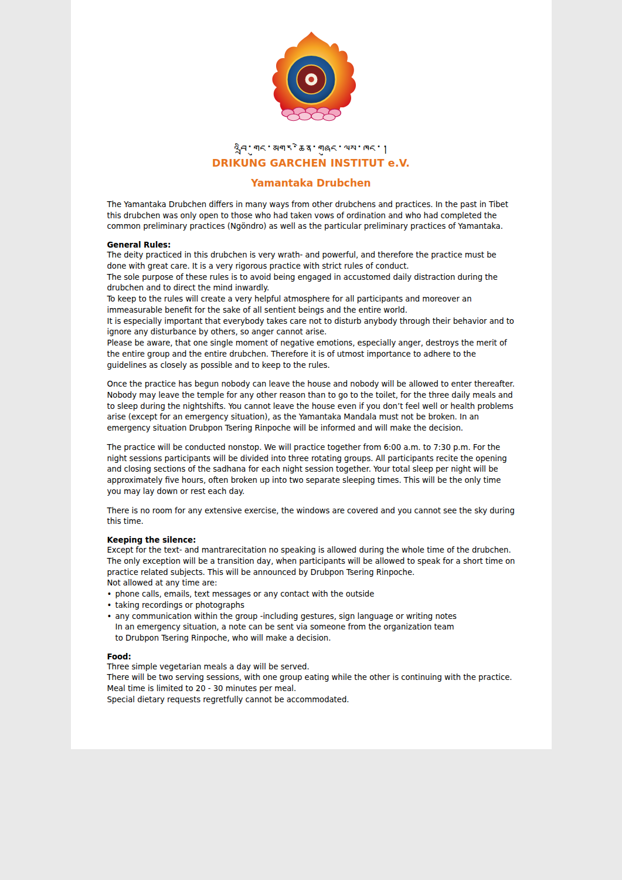འབྲི་གུང་མགར་ཆེན་གཞུང་ལས་ཁང་།
DRIKUNG GARCHEN INSTITUT e.V.
Yamantaka Drubchen
The Yamantaka Drubchen differs in many ways from other drubchens and practices. In the past in Tibet this drubchen was only open to those who had taken vows of ordination and who had completed the common preliminary practices (Ngöndro) as well as the particular preliminary practices of Yamantaka.
General Rules:
The deity practiced in this drubchen is very wrath- and powerful, and therefore the practice must be done with great care. It is a very rigorous practice with strict rules of conduct.
The sole purpose of these rules is to avoid being engaged in accustomed daily distraction during the drubchen and to direct the mind inwardly.
To keep to the rules will create a very helpful atmosphere for all participants and moreover an immeasurable benefit for the sake of all sentient beings and the entire world.
It is especially important that everybody takes care not to disturb anybody through their behavior and to ignore any disturbance by others, so anger cannot arise.
Please be aware, that one single moment of negative emotions, especially anger, destroys the merit of the entire group and the entire drubchen. Therefore it is of utmost importance to adhere to the guidelines as closely as possible and to keep to the rules.
Once the practice has begun nobody can leave the house and nobody will be allowed to enter thereafter. Nobody may leave the temple for any other reason than to go to the toilet, for the three daily meals and to sleep during the nightshifts. You cannot leave the house even if you don’t feel well or health problems arise (except for an emergency situation), as the Yamantaka Mandala must not be broken. In an emergency situation Drubpon Tsering Rinpoche will be informed and will make the decision.
The practice will be conducted nonstop. We will practice together from 6:00 a.m. to 7:30 p.m. For the night sessions participants will be divided into three rotating groups. All participants recite the opening and closing sections of the sadhana for each night session together. Your total sleep per night will be approximately five hours, often broken up into two separate sleeping times. This will be the only time you may lay down or rest each day.
There is no room for any extensive exercise, the windows are covered and you cannot see the sky during this time.
Keeping the silence:
Except for the text- and mantrarecitation no speaking is allowed during the whole time of the drubchen. The only exception will be a transition day, when participants will be allowed to speak for a short time on practice related subjects. This will be announced by Drubpon Tsering Rinpoche.
Not allowed at any time are:
phone calls, emails, text messages or any contact with the outside
taking recordings or photographs
any communication within the group -including gestures, sign language or writing notes
In an emergency situation, a note can be sent via someone from the organization team
to Drubpon Tsering Rinpoche, who will make a decision.
Food:
Three simple vegetarian meals a day will be served.
There will be two serving sessions, with one group eating while the other is continuing with the practice.
Meal time is limited to 20 - 30 minutes per meal.
Special dietary requests regretfully cannot be accommodated.